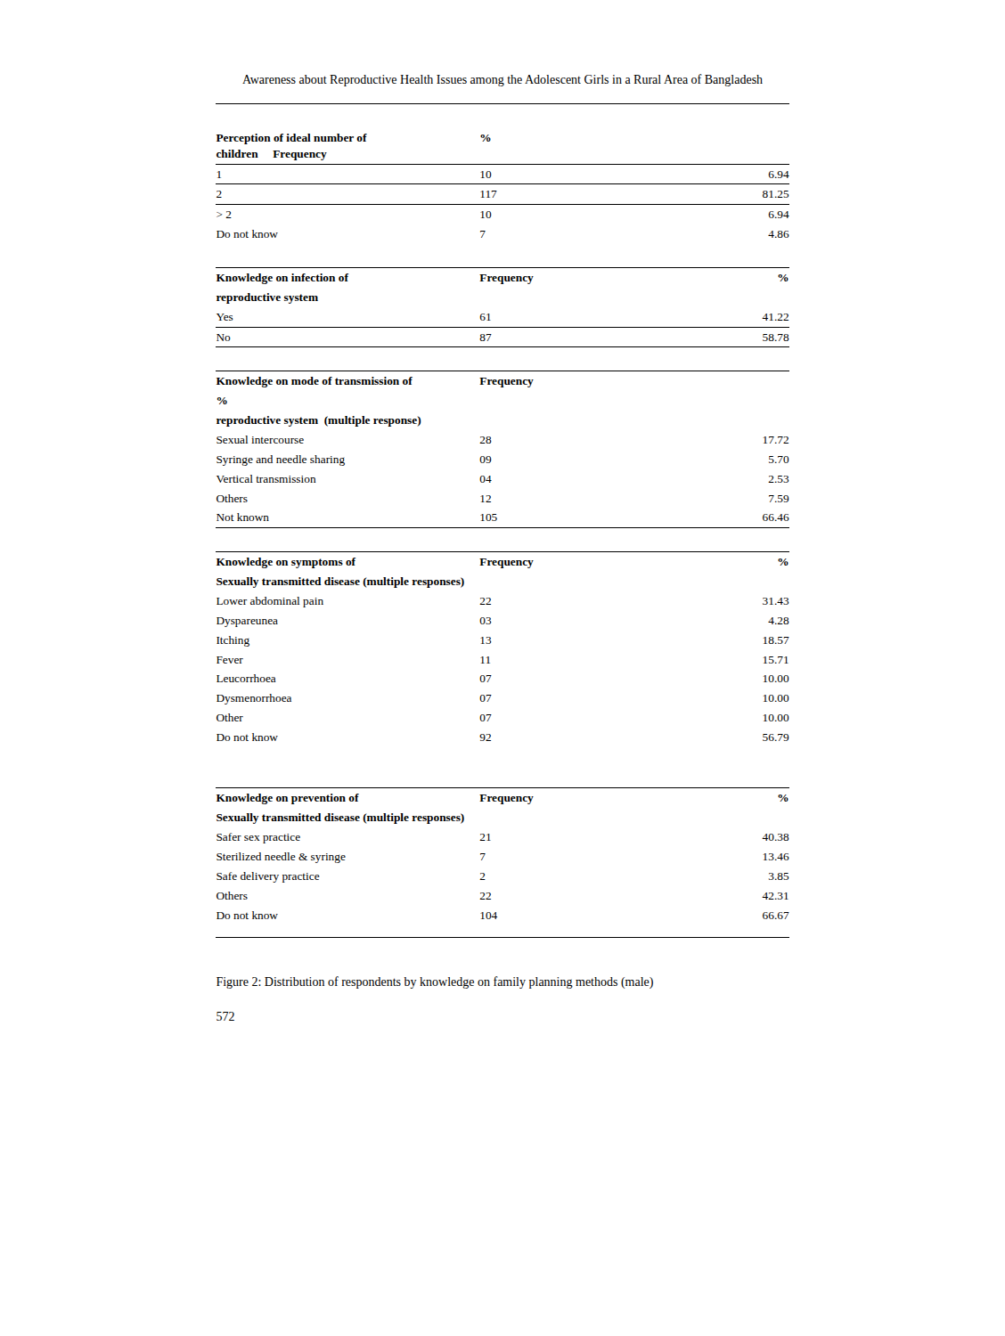Awareness about Reproductive Health Issues among the Adolescent Girls in a Rural Area of Bangladesh
| Perception of ideal number of children Frequency | % | |
| 1 | 10 | 6.94 |
| 2 | 117 | 81.25 |
| > 2 | 10 | 6.94 |
| Do not know | 7 | 4.86 |
| Knowledge on infection of | Frequency | % |
| reproductive system | | |
| Yes | 61 | 41.22 |
| No | 87 | 58.78 |
| Knowledge on mode of transmission of | Frequency | |
| % | | |
| reproductive system (multiple response) | | |
| Sexual intercourse | 28 | 17.72 |
| Syringe and needle sharing | 09 | 5.70 |
| Vertical transmission | 04 | 2.53 |
| Others | 12 | 7.59 |
| Not known | 105 | 66.46 |
| Knowledge on symptoms of | Frequency | % |
| Sexually transmitted disease (multiple responses) | | |
| Lower abdominal pain | 22 | 31.43 |
| Dyspareunea | 03 | 4.28 |
| Itching | 13 | 18.57 |
| Fever | 11 | 15.71 |
| Leucorrhoea | 07 | 10.00 |
| Dysmenorrhoea | 07 | 10.00 |
| Other | 07 | 10.00 |
| Do not know | 92 | 56.79 |
| Knowledge on prevention of | Frequency | % |
| Sexually transmitted disease (multiple responses) | | |
| Safer sex practice | 21 | 40.38 |
| Sterilized needle & syringe | 7 | 13.46 |
| Safe delivery practice | 2 | 3.85 |
| Others | 22 | 42.31 |
| Do not know | 104 | 66.67 |
Figure 2: Distribution of respondents by knowledge on family planning methods (male)
572